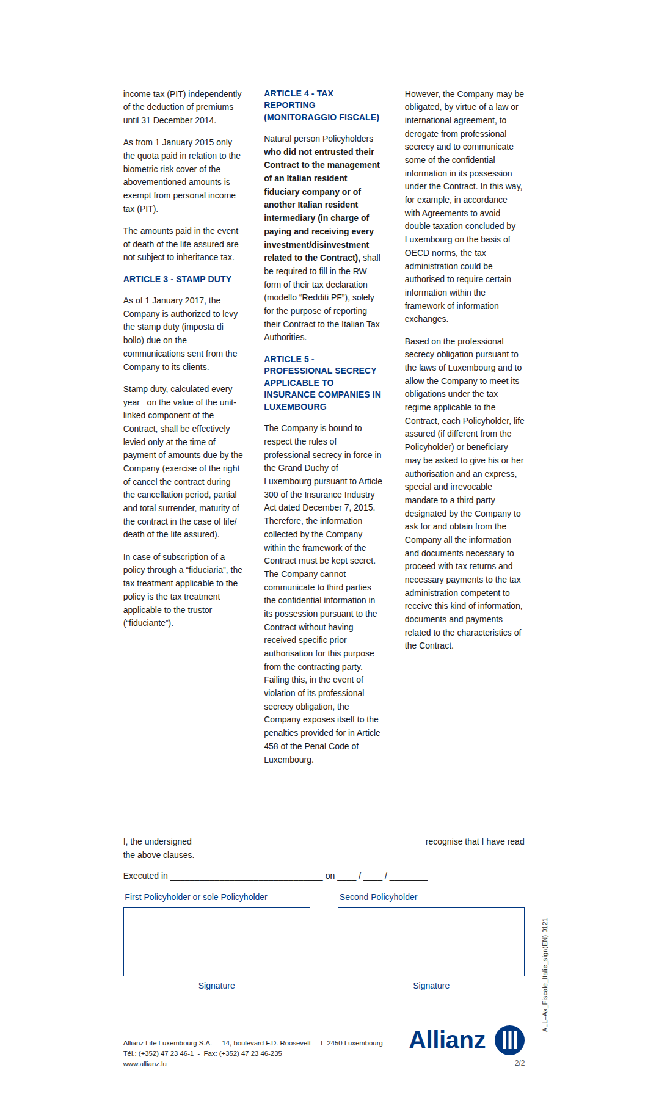income tax (PIT) independently of the deduction of premiums until 31 December 2014.
As from 1 January 2015 only the quota paid in relation to the biometric risk cover of the abovementioned amounts is exempt from personal income tax (PIT).
The amounts paid in the event of death of the life assured are not subject to inheritance tax.
Article 3 - Stamp duty
As of 1 January 2017, the Company is authorized to levy the stamp duty (imposta di bollo) due on the communications sent from the Company to its clients.
Stamp duty, calculated every year on the value of the unit-linked component of the Contract, shall be effectively levied only at the time of payment of amounts due by the Company (exercise of the right of cancel the contract during the cancellation period, partial and total surrender, maturity of the contract in the case of life/ death of the life assured).
In case of subscription of a policy through a “fiduciaria”, the tax treatment applicable to the policy is the tax treatment applicable to the trustor (“fiduciante”).
Article 4 - Tax reporting (monitoraggio fiscale)
Natural person Policyholders who did not entrusted their Contract to the management of an Italian resident fiduciary company or of another Italian resident intermediary (in charge of paying and receiving every investment/disinvestment related to the Contract), shall be required to fill in the RW form of their tax declaration (modello “Redditi PF”), solely for the purpose of reporting their Contract to the Italian Tax Authorities.
Article 5 - Professional secrecy applicable to insurance companies in Luxembourg
The Company is bound to respect the rules of professional secrecy in force in the Grand Duchy of Luxembourg pursuant to Article 300 of the Insurance Industry Act dated December 7, 2015. Therefore, the information collected by the Company within the framework of the Contract must be kept secret. The Company cannot communicate to third parties the confidential information in its possession pursuant to the Contract without having received specific prior authorisation for this purpose from the contracting party. Failing this, in the event of violation of its professional secrecy obligation, the Company exposes itself to the penalties provided for in Article 458 of the Penal Code of Luxembourg.
However, the Company may be obligated, by virtue of a law or international agreement, to derogate from professional secrecy and to communicate some of the confidential information in its possession under the Contract. In this way, for example, in accordance with Agreements to avoid double taxation concluded by Luxembourg on the basis of OECD norms, the tax administration could be authorised to require certain information within the framework of information exchanges.
Based on the professional secrecy obligation pursuant to the laws of Luxembourg and to allow the Company to meet its obligations under the tax regime applicable to the Contract, each Policyholder, life assured (if different from the Policyholder) or beneficiary may be asked to give his or her authorisation and an express, special and irrevocable mandate to a third party designated by the Company to ask for and obtain from the Company all the information and documents necessary to proceed with tax returns and necessary payments to the tax administration competent to receive this kind of information, documents and payments related to the characteristics of the Contract.
I, the undersigned _______________________________________________recognise that I have read the above clauses.
Executed in _______________________________ on ____ / ____ / ________
First Policyholder or sole Policyholder
Signature
Second Policyholder
Signature
ALL–Ax_Fiscale_Italie_sign(EN) 0121
Allianz Life Luxembourg S.A. - 14, boulevard F.D. Roosevelt - L-2450 Luxembourg
Tél.: (+352) 47 23 46-1 - Fax: (+352) 47 23 46-235
www.allianz.lu
Allianz
2/2